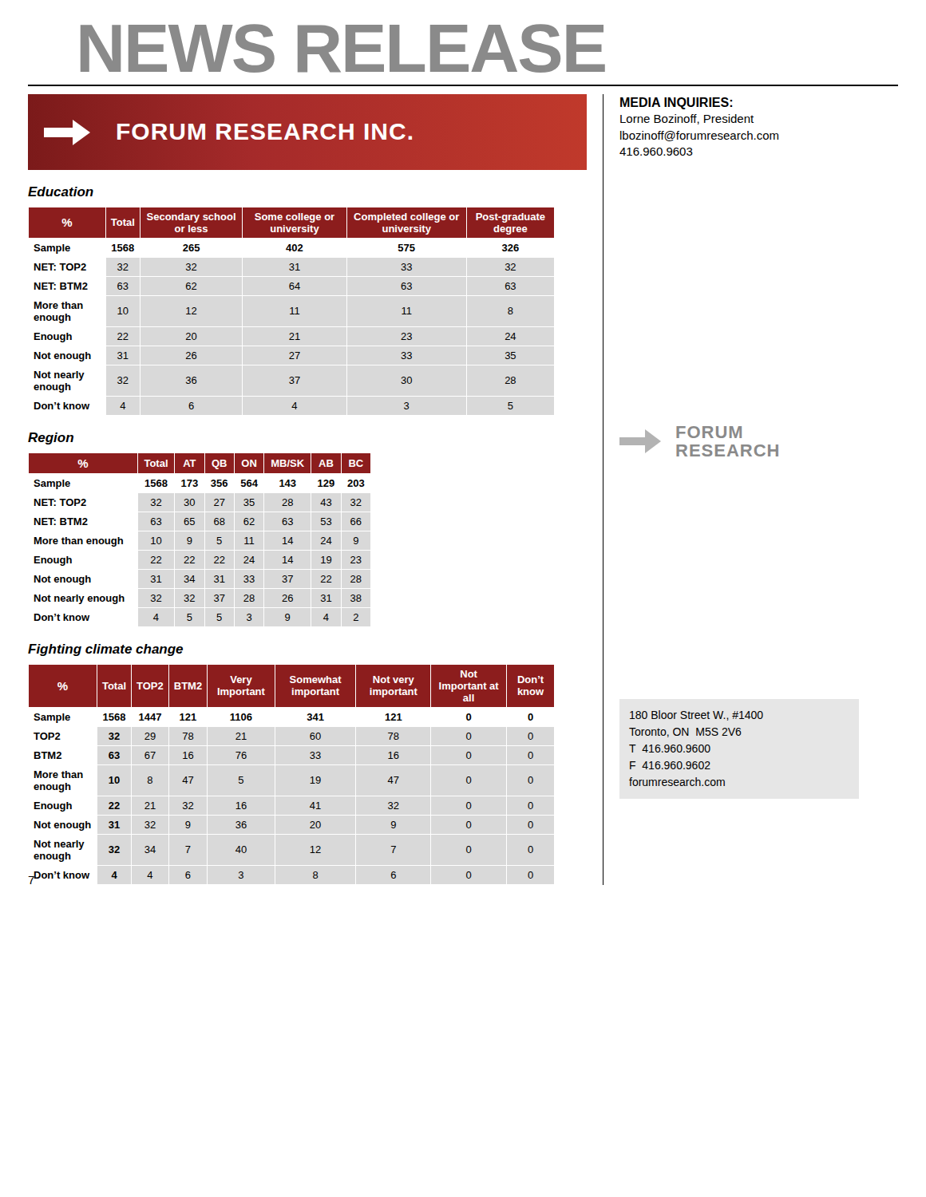NEWS RELEASE
FORUM RESEARCH INC.
Education
| % | Total | Secondary school or less | Some college or university | Completed college or university | Post-graduate degree |
| --- | --- | --- | --- | --- | --- |
| Sample | 1568 | 265 | 402 | 575 | 326 |
| NET: TOP2 | 32 | 32 | 31 | 33 | 32 |
| NET: BTM2 | 63 | 62 | 64 | 63 | 63 |
| More than enough | 10 | 12 | 11 | 11 | 8 |
| Enough | 22 | 20 | 21 | 23 | 24 |
| Not enough | 31 | 26 | 27 | 33 | 35 |
| Not nearly enough | 32 | 36 | 37 | 30 | 28 |
| Don’t know | 4 | 6 | 4 | 3 | 5 |
Region
| % | Total | AT | QB | ON | MB/SK | AB | BC |
| --- | --- | --- | --- | --- | --- | --- | --- |
| Sample | 1568 | 173 | 356 | 564 | 143 | 129 | 203 |
| NET: TOP2 | 32 | 30 | 27 | 35 | 28 | 43 | 32 |
| NET: BTM2 | 63 | 65 | 68 | 62 | 63 | 53 | 66 |
| More than enough | 10 | 9 | 5 | 11 | 14 | 24 | 9 |
| Enough | 22 | 22 | 22 | 24 | 14 | 19 | 23 |
| Not enough | 31 | 34 | 31 | 33 | 37 | 22 | 28 |
| Not nearly enough | 32 | 32 | 37 | 28 | 26 | 31 | 38 |
| Don’t know | 4 | 5 | 5 | 3 | 9 | 4 | 2 |
Fighting climate change
| % | Total | TOP2 | BTM2 | Very Important | Somewhat important | Not very important | Not Important at all | Don’t know |
| --- | --- | --- | --- | --- | --- | --- | --- | --- |
| Sample | 1568 | 1447 | 121 | 1106 | 341 | 121 | 0 | 0 |
| TOP2 | 32 | 29 | 78 | 21 | 60 | 78 | 0 | 0 |
| BTM2 | 63 | 67 | 16 | 76 | 33 | 16 | 0 | 0 |
| More than enough | 10 | 8 | 47 | 5 | 19 | 47 | 0 | 0 |
| Enough | 22 | 21 | 32 | 16 | 41 | 32 | 0 | 0 |
| Not enough | 31 | 32 | 9 | 36 | 20 | 9 | 0 | 0 |
| Not nearly enough | 32 | 34 | 7 | 40 | 12 | 7 | 0 | 0 |
| Don’t know | 4 | 4 | 6 | 3 | 8 | 6 | 0 | 0 |
MEDIA INQUIRIES:
Lorne Bozinoff, President
lbozinoff@forumresearch.com
416.960.9603
FORUM
RESEARCH
180 Bloor Street W., #1400
Toronto, ON M5S 2V6
T 416.960.9600
F 416.960.9602
forumresearch.com
7